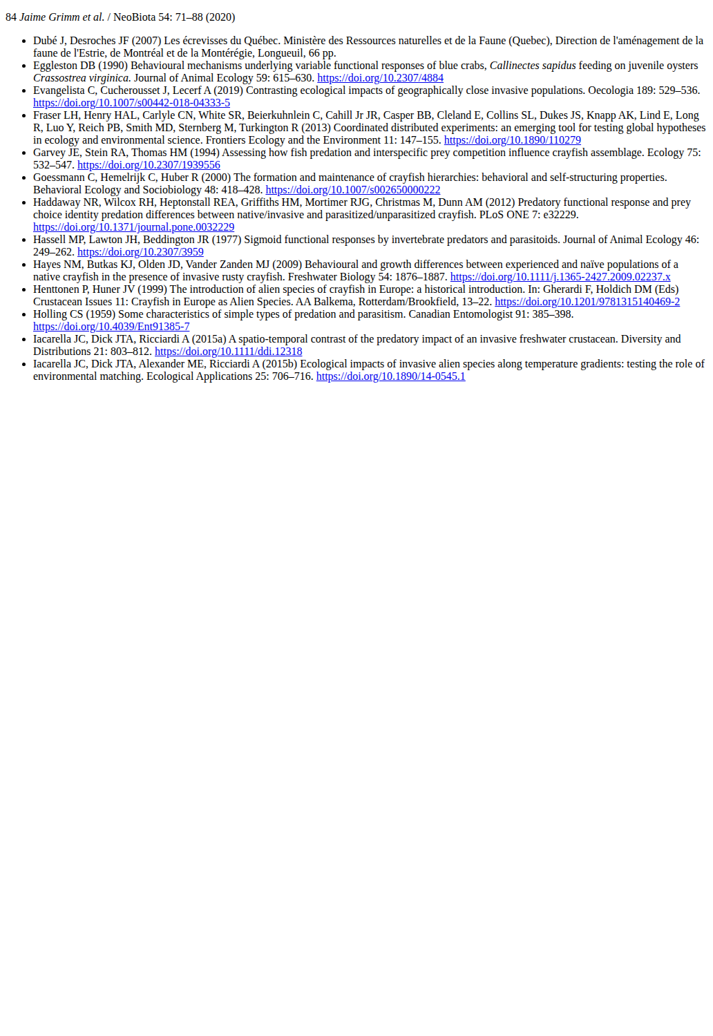84 Jaime Grimm et al. / NeoBiota 54: 71–88 (2020)
Dubé J, Desroches JF (2007) Les écrevisses du Québec. Ministère des Ressources naturelles et de la Faune (Quebec), Direction de l'aménagement de la faune de l'Estrie, de Montréal et de la Montérégie, Longueuil, 66 pp.
Eggleston DB (1990) Behavioural mechanisms underlying variable functional responses of blue crabs, Callinectes sapidus feeding on juvenile oysters Crassostrea virginica. Journal of Animal Ecology 59: 615–630. https://doi.org/10.2307/4884
Evangelista C, Cucherousset J, Lecerf A (2019) Contrasting ecological impacts of geographically close invasive populations. Oecologia 189: 529–536. https://doi.org/10.1007/s00442-018-04333-5
Fraser LH, Henry HAL, Carlyle CN, White SR, Beierkuhnlein C, Cahill Jr JR, Casper BB, Cleland E, Collins SL, Dukes JS, Knapp AK, Lind E, Long R, Luo Y, Reich PB, Smith MD, Sternberg M, Turkington R (2013) Coordinated distributed experiments: an emerging tool for testing global hypotheses in ecology and environmental science. Frontiers Ecology and the Environment 11: 147–155. https://doi.org/10.1890/110279
Garvey JE, Stein RA, Thomas HM (1994) Assessing how fish predation and interspecific prey competition influence crayfish assemblage. Ecology 75: 532–547. https://doi.org/10.2307/1939556
Goessmann C, Hemelrijk C, Huber R (2000) The formation and maintenance of crayfish hierarchies: behavioral and self-structuring properties. Behavioral Ecology and Sociobiology 48: 418–428. https://doi.org/10.1007/s002650000222
Haddaway NR, Wilcox RH, Heptonstall REA, Griffiths HM, Mortimer RJG, Christmas M, Dunn AM (2012) Predatory functional response and prey choice identity predation differences between native/invasive and parasitized/unparasitized crayfish. PLoS ONE 7: e32229. https://doi.org/10.1371/journal.pone.0032229
Hassell MP, Lawton JH, Beddington JR (1977) Sigmoid functional responses by invertebrate predators and parasitoids. Journal of Animal Ecology 46: 249–262. https://doi.org/10.2307/3959
Hayes NM, Butkas KJ, Olden JD, Vander Zanden MJ (2009) Behavioural and growth differences between experienced and naïve populations of a native crayfish in the presence of invasive rusty crayfish. Freshwater Biology 54: 1876–1887. https://doi.org/10.1111/j.1365-2427.2009.02237.x
Henttonen P, Huner JV (1999) The introduction of alien species of crayfish in Europe: a historical introduction. In: Gherardi F, Holdich DM (Eds) Crustacean Issues 11: Crayfish in Europe as Alien Species. AA Balkema, Rotterdam/Brookfield, 13–22. https://doi.org/10.1201/9781315140469-2
Holling CS (1959) Some characteristics of simple types of predation and parasitism. Canadian Entomologist 91: 385–398. https://doi.org/10.4039/Ent91385-7
Iacarella JC, Dick JTA, Ricciardi A (2015a) A spatio-temporal contrast of the predatory impact of an invasive freshwater crustacean. Diversity and Distributions 21: 803–812. https://doi.org/10.1111/ddi.12318
Iacarella JC, Dick JTA, Alexander ME, Ricciardi A (2015b) Ecological impacts of invasive alien species along temperature gradients: testing the role of environmental matching. Ecological Applications 25: 706–716. https://doi.org/10.1890/14-0545.1